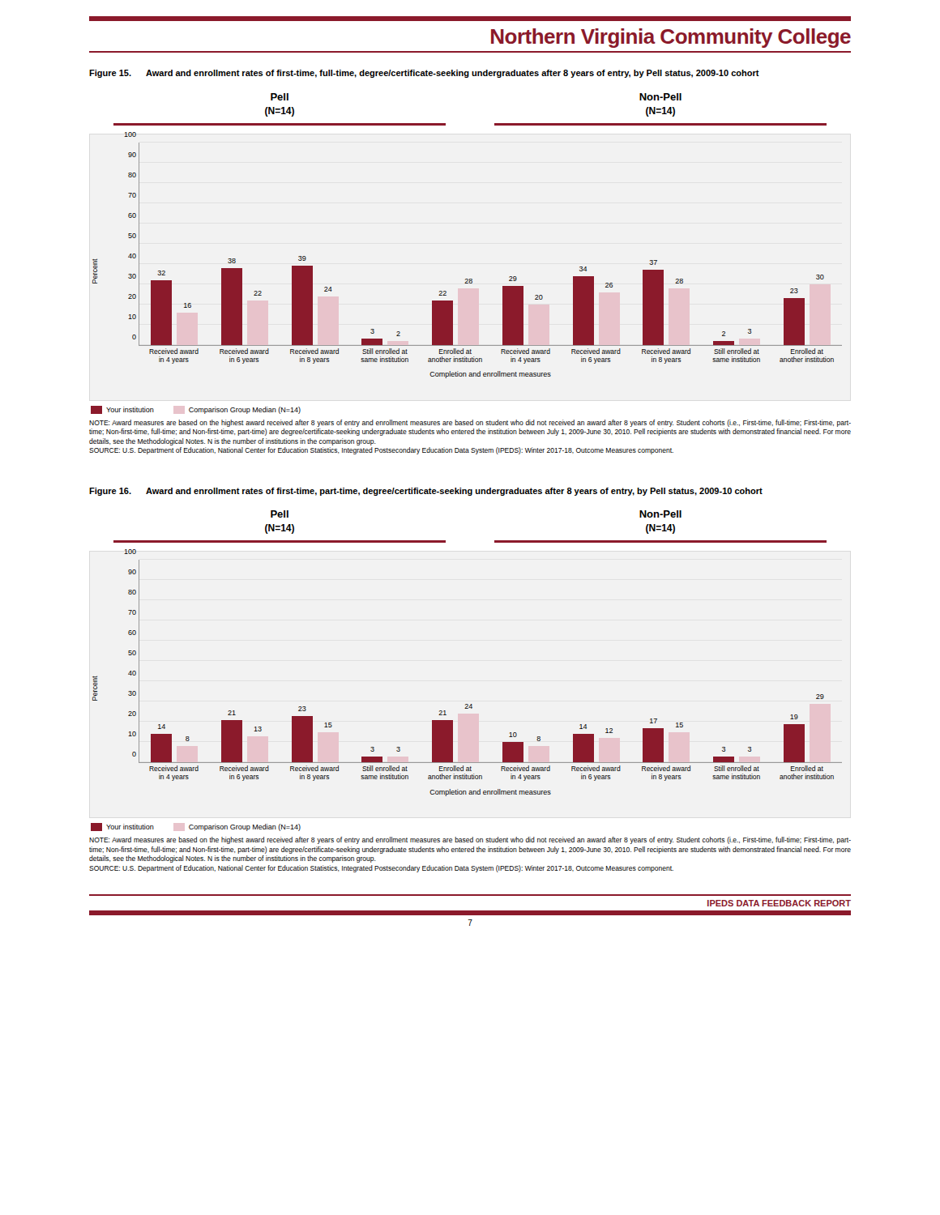Northern Virginia Community College
Figure 15. Award and enrollment rates of first-time, full-time, degree/certificate-seeking undergraduates after 8 years of entry, by Pell status, 2009-10 cohort
Pell
(N=14)
Non-Pell
(N=14)
Percent
0
10
20
30
40
50
60
70
80
90
100
32
16
38
22
39
24
3
2
22
28
29
20
34
26
37
28
2
3
23
30
Received award
in 4 years
Received award
in 6 years
Received award
in 8 years
Still enrolled at
same institution
Enrolled at
another institution
Received award
in 4 years
Received award
in 6 years
Received award
in 8 years
Still enrolled at
same institution
Enrolled at
another institution
Completion and enrollment measures
Your institution
Comparison Group Median (N=14)
NOTE: Award measures are based on the highest award received after 8 years of entry and enrollment measures are based on student who did not received an award after 8 years of entry. Student cohorts (i.e., First-time, full-time; First-time, part-time; Non-first-time, full-time; and Non-first-time, part-time) are degree/certificate-seeking undergraduate students who entered the institution between July 1, 2009-June 30, 2010. Pell recipients are students with demonstrated financial need. For more details, see the Methodological Notes. N is the number of institutions in the comparison group.
SOURCE: U.S. Department of Education, National Center for Education Statistics, Integrated Postsecondary Education Data System (IPEDS): Winter 2017-18, Outcome Measures component.
Figure 16. Award and enrollment rates of first-time, part-time, degree/certificate-seeking undergraduates after 8 years of entry, by Pell status, 2009-10 cohort
Pell
(N=14)
Non-Pell
(N=14)
Percent
0
10
20
30
40
50
60
70
80
90
100
14
8
21
13
23
15
3
3
21
24
10
8
14
12
17
15
3
3
19
29
Received award
in 4 years
Received award
in 6 years
Received award
in 8 years
Still enrolled at
same institution
Enrolled at
another institution
Received award
in 4 years
Received award
in 6 years
Received award
in 8 years
Still enrolled at
same institution
Enrolled at
another institution
Completion and enrollment measures
Your institution
Comparison Group Median (N=14)
NOTE: Award measures are based on the highest award received after 8 years of entry and enrollment measures are based on student who did not received an award after 8 years of entry. Student cohorts (i.e., First-time, full-time; First-time, part-time; Non-first-time, full-time; and Non-first-time, part-time) are degree/certificate-seeking undergraduate students who entered the institution between July 1, 2009-June 30, 2010. Pell recipients are students with demonstrated financial need. For more details, see the Methodological Notes. N is the number of institutions in the comparison group.
SOURCE: U.S. Department of Education, National Center for Education Statistics, Integrated Postsecondary Education Data System (IPEDS): Winter 2017-18, Outcome Measures component.
IPEDS DATA FEEDBACK REPORT
7